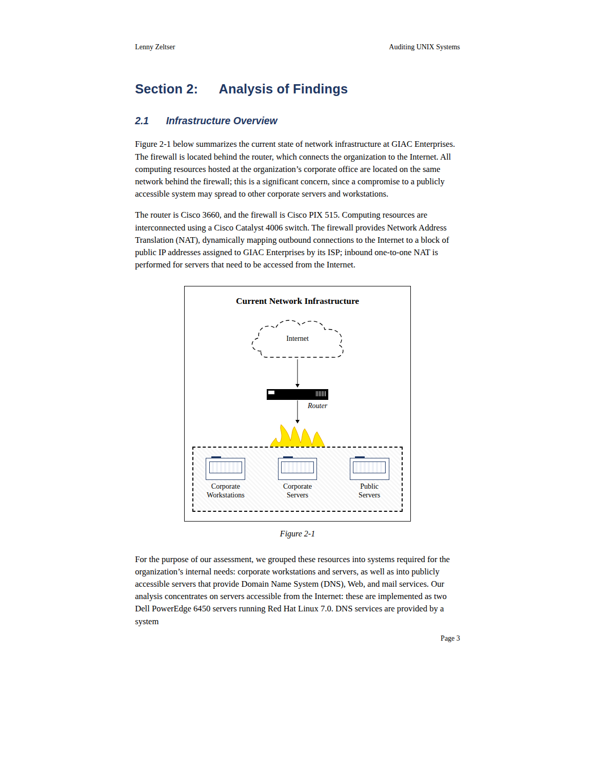Lenny Zeltser
Auditing UNIX Systems
Section 2: Analysis of Findings
2.1 Infrastructure Overview
Figure 2-1 below summarizes the current state of network infrastructure at GIAC Enterprises. The firewall is located behind the router, which connects the organization to the Internet. All computing resources hosted at the organization’s corporate office are located on the same network behind the firewall; this is a significant concern, since a compromise to a publicly accessible system may spread to other corporate servers and workstations.
The router is Cisco 3660, and the firewall is Cisco PIX 515. Computing resources are interconnected using a Cisco Catalyst 4006 switch. The firewall provides Network Address Translation (NAT), dynamically mapping outbound connections to the Internet to a block of public IP addresses assigned to GIAC Enterprises by its ISP; inbound one-to-one NAT is performed for servers that need to be accessed from the Internet.
Current Network Infrastructure
Internet
Router
Firewall
Corporate
Workstations
Corporate
Servers
Public
Servers
Figure 2-1
For the purpose of our assessment, we grouped these resources into systems required for the organization’s internal needs: corporate workstations and servers, as well as into publicly accessible servers that provide Domain Name System (DNS), Web, and mail services. Our analysis concentrates on servers accessible from the Internet: these are implemented as two Dell PowerEdge 6450 servers running Red Hat Linux 7.0. DNS services are provided by a system
Page 3